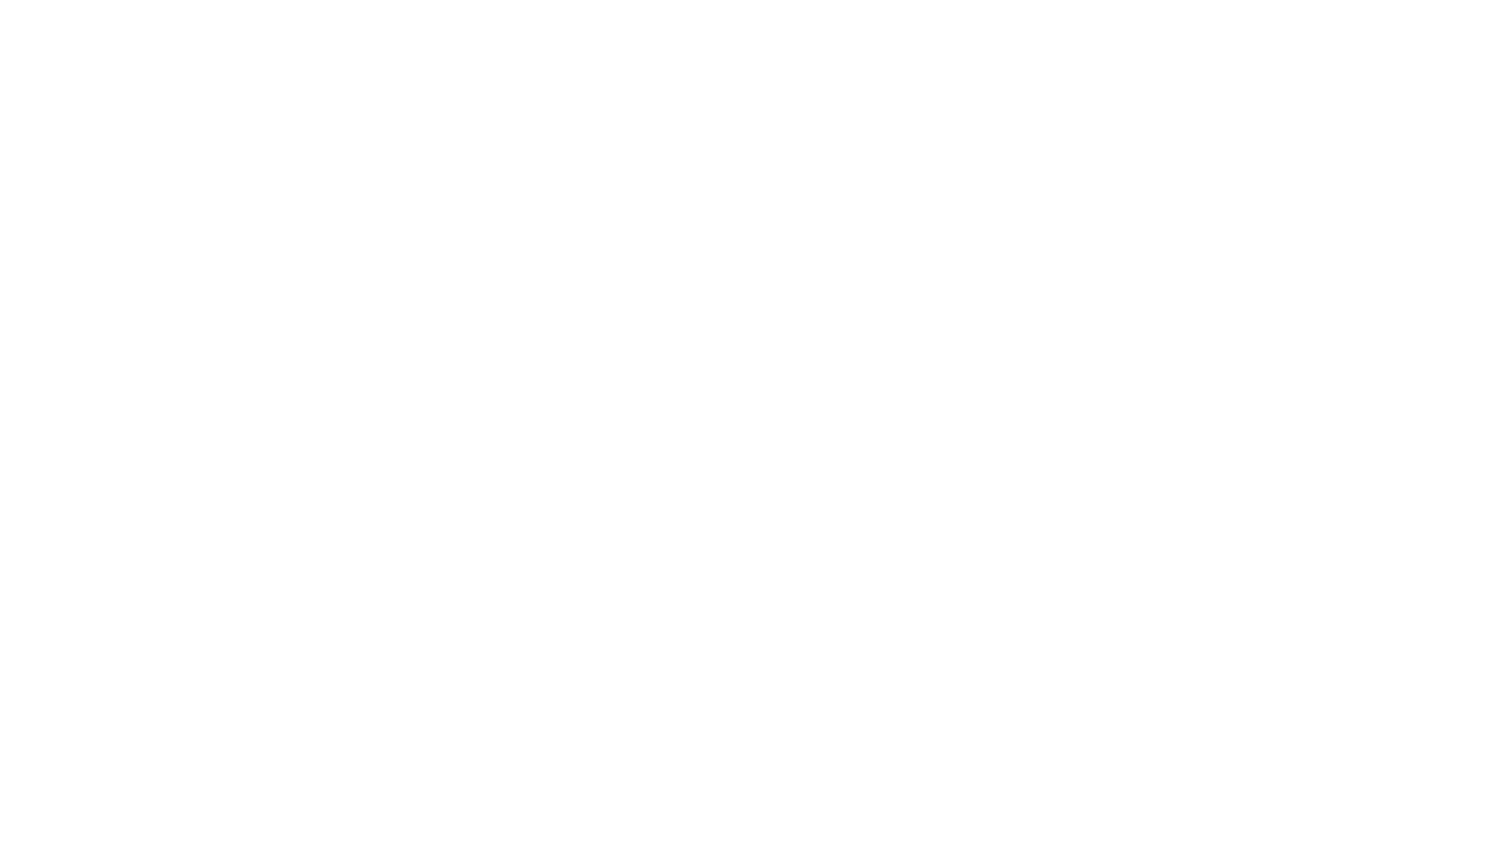Tray of woody root cuttings laid in soil
Single rooted cutting with new green shoots held in a soil-covered hand
Crown of a plant covered in dense new sprouts
Rooted cuttings potted up into individual cups
Mature plants growing in the garden alongside marigolds
Harvested kale plants in a black crate